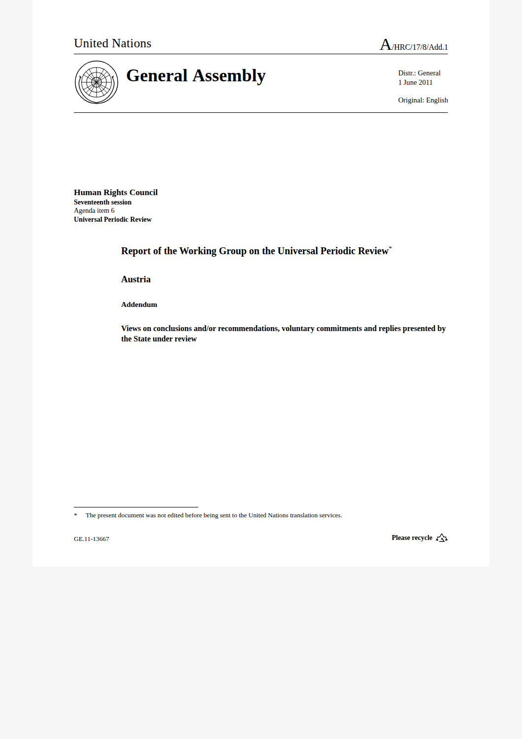United Nations
A/HRC/17/8/Add.1
General Assembly
Distr.: General
1 June 2011
Original: English
Human Rights Council
Seventeenth session
Agenda item 6
Universal Periodic Review
Report of the Working Group on the Universal Periodic Review*
Austria
Addendum
Views on conclusions and/or recommendations, voluntary commitments and replies presented by the State under review
*
The present document was not edited before being sent to the United Nations translation services.
GE.11-13667
Please recycle